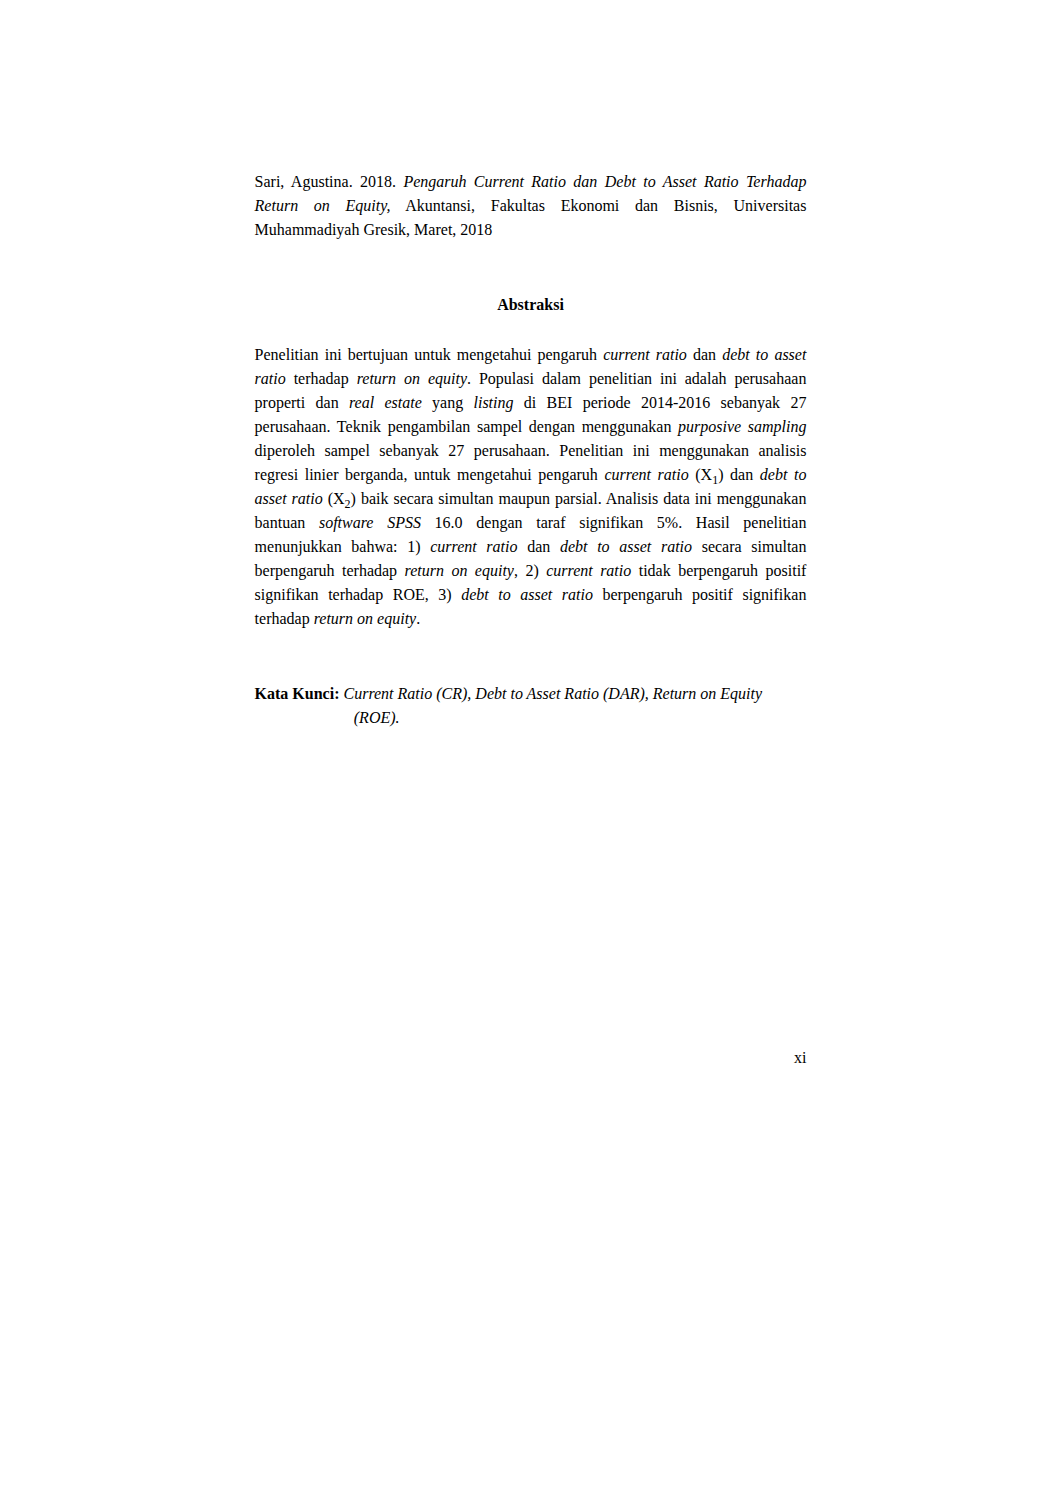Sari, Agustina. 2018. Pengaruh Current Ratio dan Debt to Asset Ratio Terhadap Return on Equity, Akuntansi, Fakultas Ekonomi dan Bisnis, Universitas Muhammadiyah Gresik, Maret, 2018
Abstraksi
Penelitian ini bertujuan untuk mengetahui pengaruh current ratio dan debt to asset ratio terhadap return on equity. Populasi dalam penelitian ini adalah perusahaan properti dan real estate yang listing di BEI periode 2014-2016 sebanyak 27 perusahaan. Teknik pengambilan sampel dengan menggunakan purposive sampling diperoleh sampel sebanyak 27 perusahaan. Penelitian ini menggunakan analisis regresi linier berganda, untuk mengetahui pengaruh current ratio (X1) dan debt to asset ratio (X2) baik secara simultan maupun parsial. Analisis data ini menggunakan bantuan software SPSS 16.0 dengan taraf signifikan 5%. Hasil penelitian menunjukkan bahwa: 1) current ratio dan debt to asset ratio secara simultan berpengaruh terhadap return on equity, 2) current ratio tidak berpengaruh positif signifikan terhadap ROE, 3) debt to asset ratio berpengaruh positif signifikan terhadap return on equity.
Kata Kunci: Current Ratio (CR), Debt to Asset Ratio (DAR), Return on Equity(ROE).
xi